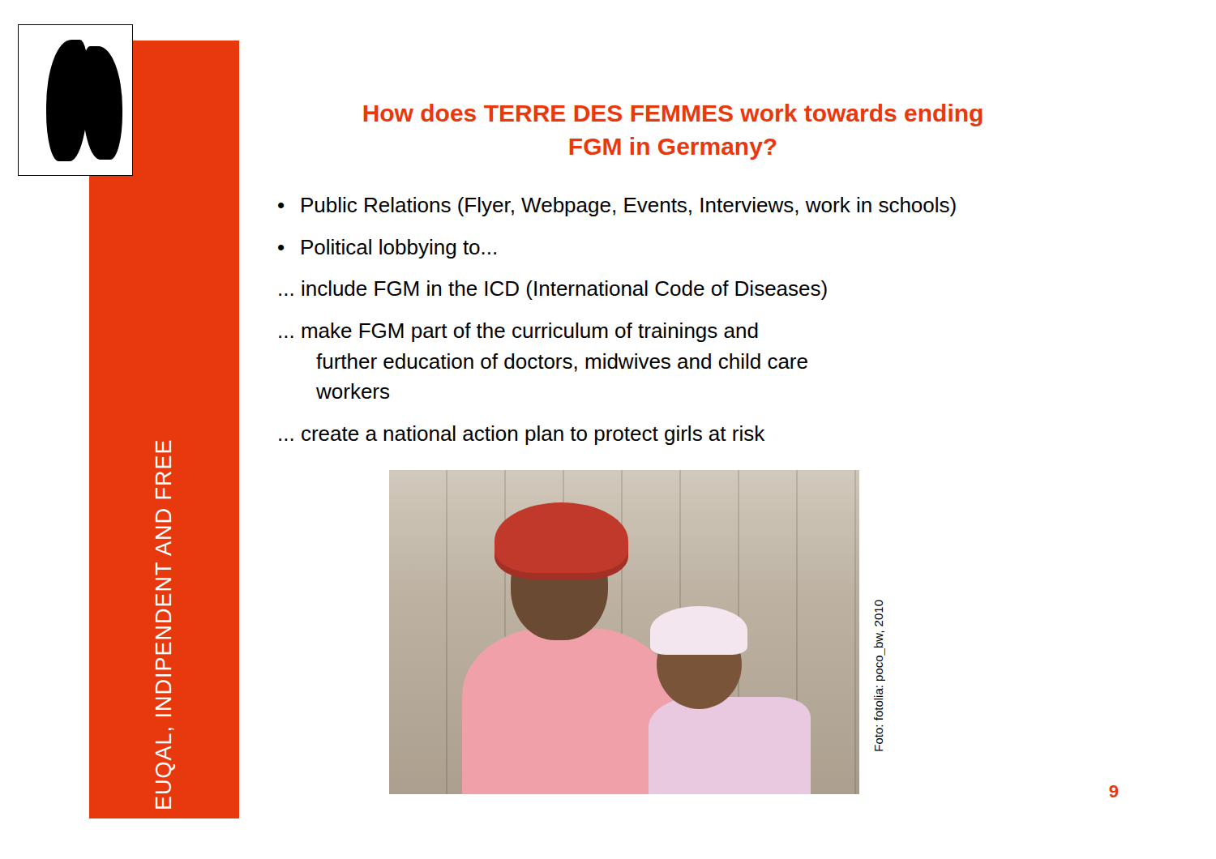TERRE DES FEMMES
EUQAL, INDIPENDENT AND FREE
How does TERRE DES FEMMES work towards ending
FGM in Germany?
Public Relations (Flyer, Webpage, Events, Interviews, work in schools)
Political lobbying to...
... include FGM in the ICD (International Code of Diseases)
... make FGM part of the curriculum of trainings and further education of doctors, midwives and child care workers
... create a national action plan to protect girls at risk
Foto: fotolia: poco_bw, 2010
9